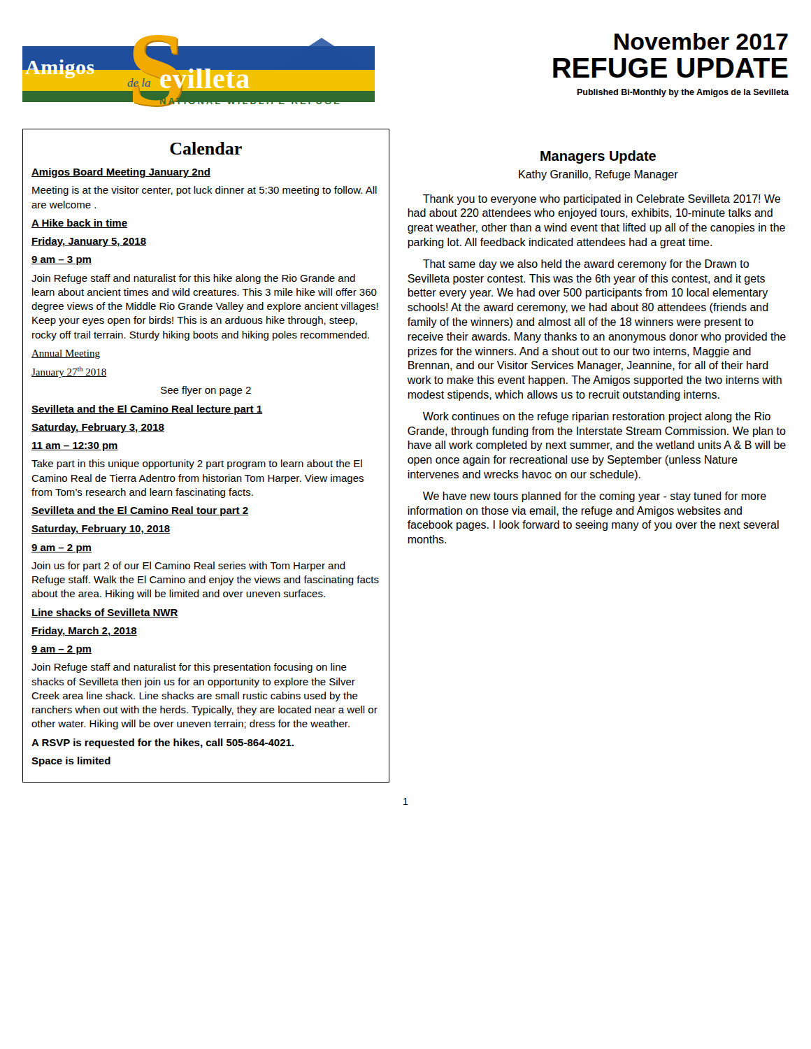S
Amigos
de la
evilleta
NATIONAL WILDLIFE REFUGE
November 2017
REFUGE UPDATE
Published Bi-Monthly by the Amigos de la Sevilleta
Calendar
Amigos Board Meeting January 2nd
Meeting is at the visitor center, pot luck dinner at 5:30 meeting to follow. All are welcome .
A Hike back in time
Friday, January 5, 2018
9 am – 3 pm
Join Refuge staff and naturalist for this hike along the Rio Grande and learn about ancient times and wild creatures. This 3 mile hike will offer 360 degree views of the Middle Rio Grande Valley and explore ancient villages! Keep your eyes open for birds! This is an arduous hike through, steep, rocky off trail terrain. Sturdy hiking boots and hiking poles recommended.
Annual Meeting
January 27th 2018
See flyer on page 2
Sevilleta and the El Camino Real lecture part 1
Saturday, February 3, 2018
11 am – 12:30 pm
Take part in this unique opportunity 2 part program to learn about the El Camino Real de Tierra Adentro from historian Tom Harper. View images from Tom’s research and learn fascinating facts.
Sevilleta and the El Camino Real tour part 2
Saturday, February 10, 2018
9 am – 2 pm
Join us for part 2 of our El Camino Real series with Tom Harper and Refuge staff. Walk the El Camino and enjoy the views and fascinating facts about the area. Hiking will be limited and over uneven surfaces.
Line shacks of Sevilleta NWR
Friday, March 2, 2018
9 am – 2 pm
Join Refuge staff and naturalist for this presentation focusing on line shacks of Sevilleta then join us for an opportunity to explore the Silver Creek area line shack. Line shacks are small rustic cabins used by the ranchers when out with the herds. Typically, they are located near a well or other water. Hiking will be over uneven terrain; dress for the weather.
A RSVP is requested for the hikes, call 505-864-4021.
Space is limited
Managers Update
Kathy Granillo, Refuge Manager
Thank you to everyone who participated in Celebrate Sevilleta 2017! We had about 220 attendees who enjoyed tours, exhibits, 10-minute talks and great weather, other than a wind event that lifted up all of the canopies in the parking lot. All feedback indicated attendees had a great time.
That same day we also held the award ceremony for the Drawn to Sevilleta poster contest. This was the 6th year of this contest, and it gets better every year. We had over 500 participants from 10 local elementary schools! At the award ceremony, we had about 80 attendees (friends and family of the winners) and almost all of the 18 winners were present to receive their awards. Many thanks to an anonymous donor who provided the prizes for the winners. And a shout out to our two interns, Maggie and Brennan, and our Visitor Services Manager, Jeannine, for all of their hard work to make this event happen. The Amigos supported the two interns with modest stipends, which allows us to recruit outstanding interns.
Work continues on the refuge riparian restoration project along the Rio Grande, through funding from the Interstate Stream Commission. We plan to have all work completed by next summer, and the wetland units A & B will be open once again for recreational use by September (unless Nature intervenes and wrecks havoc on our schedule).
We have new tours planned for the coming year - stay tuned for more information on those via email, the refuge and Amigos websites and facebook pages. I look forward to seeing many of you over the next several months.
1